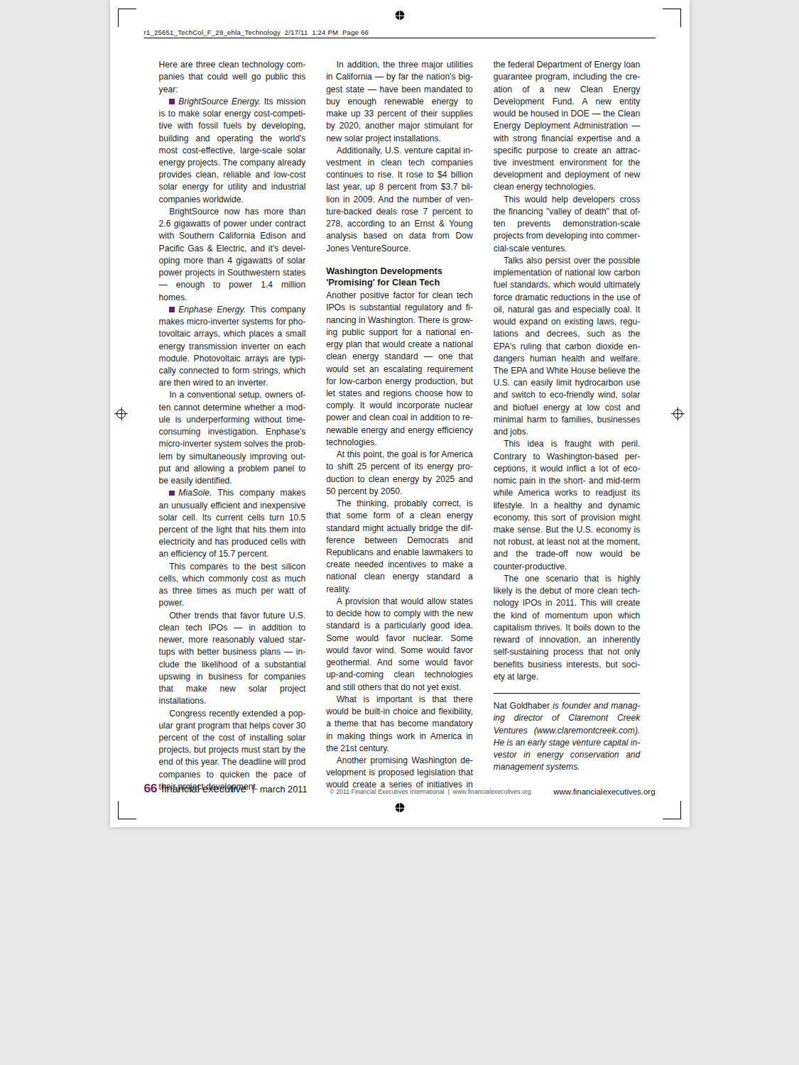r1_25651_TechCol_F_29_ehla_Technology 2/17/11 1:24 PM Page 66
Here are three clean technology companies that could well go public this year:
BrightSource Energy. Its mission is to make solar energy cost-competitive with fossil fuels by developing, building and operating the world's most cost-effective, large-scale solar energy projects. The company already provides clean, reliable and low-cost solar energy for utility and industrial companies worldwide.
BrightSource now has more than 2.6 gigawatts of power under contract with Southern California Edison and Pacific Gas & Electric, and it's developing more than 4 gigawatts of solar power projects in Southwestern states — enough to power 1.4 million homes.
Enphase Energy. This company makes micro-inverter systems for photovoltaic arrays, which places a small energy transmission inverter on each module. Photovoltaic arrays are typically connected to form strings, which are then wired to an inverter.
In a conventional setup, owners often cannot determine whether a module is underperforming without time-consuming investigation. Enphase's micro-inverter system solves the problem by simultaneously improving output and allowing a problem panel to be easily identified.
MiaSole. This company makes an unusually efficient and inexpensive solar cell. Its current cells turn 10.5 percent of the light that hits them into electricity and has produced cells with an efficiency of 15.7 percent.
This compares to the best silicon cells, which commonly cost as much as three times as much per watt of power.
Other trends that favor future U.S. clean tech IPOs — in addition to newer, more reasonably valued startups with better business plans — include the likelihood of a substantial upswing in business for companies that make new solar project installations.
Congress recently extended a popular grant program that helps cover 30 percent of the cost of installing solar projects, but projects must start by the end of this year. The deadline will prod companies to quicken the pace of their project development.
In addition, the three major utilities in California — by far the nation's biggest state — have been mandated to buy enough renewable energy to make up 33 percent of their supplies by 2020, another major stimulant for new solar project installations.
Additionally, U.S. venture capital investment in clean tech companies continues to rise. It rose to $4 billion last year, up 8 percent from $3.7 billion in 2009. And the number of venture-backed deals rose 7 percent to 278, according to an Ernst & Young analysis based on data from Dow Jones VentureSource.
Washington Developments
'Promising' for Clean Tech
Another positive factor for clean tech IPOs is substantial regulatory and financing in Washington. There is growing public support for a national energy plan that would create a national clean energy standard — one that would set an escalating requirement for low-carbon energy production, but let states and regions choose how to comply. It would incorporate nuclear power and clean coal in addition to renewable energy and energy efficiency technologies.
At this point, the goal is for America to shift 25 percent of its energy production to clean energy by 2025 and 50 percent by 2050.
The thinking, probably correct, is that some form of a clean energy standard might actually bridge the difference between Democrats and Republicans and enable lawmakers to create needed incentives to make a national clean energy standard a reality.
A provision that would allow states to decide how to comply with the new standard is a particularly good idea. Some would favor nuclear. Some would favor wind. Some would favor geothermal. And some would favor up-and-coming clean technologies and still others that do not yet exist.
What is important is that there would be built-in choice and flexibility, a theme that has become mandatory in making things work in America in the 21st century.
Another promising Washington development is proposed legislation that would create a series of initiatives in the federal Department of Energy loan guarantee program, including the creation of a new Clean Energy Development Fund. A new entity would be housed in DOE — the Clean Energy Deployment Administration — with strong financial expertise and a specific purpose to create an attractive investment environment for the development and deployment of new clean energy technologies.
This would help developers cross the financing "valley of death" that often prevents demonstration-scale projects from developing into commercial-scale ventures.
Talks also persist over the possible implementation of national low carbon fuel standards, which would ultimately force dramatic reductions in the use of oil, natural gas and especially coal. It would expand on existing laws, regulations and decrees, such as the EPA's ruling that carbon dioxide endangers human health and welfare. The EPA and White House believe the U.S. can easily limit hydrocarbon use and switch to eco-friendly wind, solar and biofuel energy at low cost and minimal harm to families, businesses and jobs.
This idea is fraught with peril. Contrary to Washington-based perceptions, it would inflict a lot of economic pain in the short- and mid-term while America works to readjust its lifestyle. In a healthy and dynamic economy, this sort of provision might make sense. But the U.S. economy is not robust, at least not at the moment, and the trade-off now would be counter-productive.
The one scenario that is highly likely is the debut of more clean technology IPOs in 2011. This will create the kind of momentum upon which capitalism thrives. It boils down to the reward of innovation, an inherently self-sustaining process that not only benefits business interests, but society at large.
Nat Goldhaber is founder and managing director of Claremont Creek Ventures (www.claremontcreek.com). He is an early stage venture capital investor in energy conservation and management systems.
66 financial executive march 2011
© 2011 Financial Executives International | www.financialexecutives.org
www.financialexecutives.org